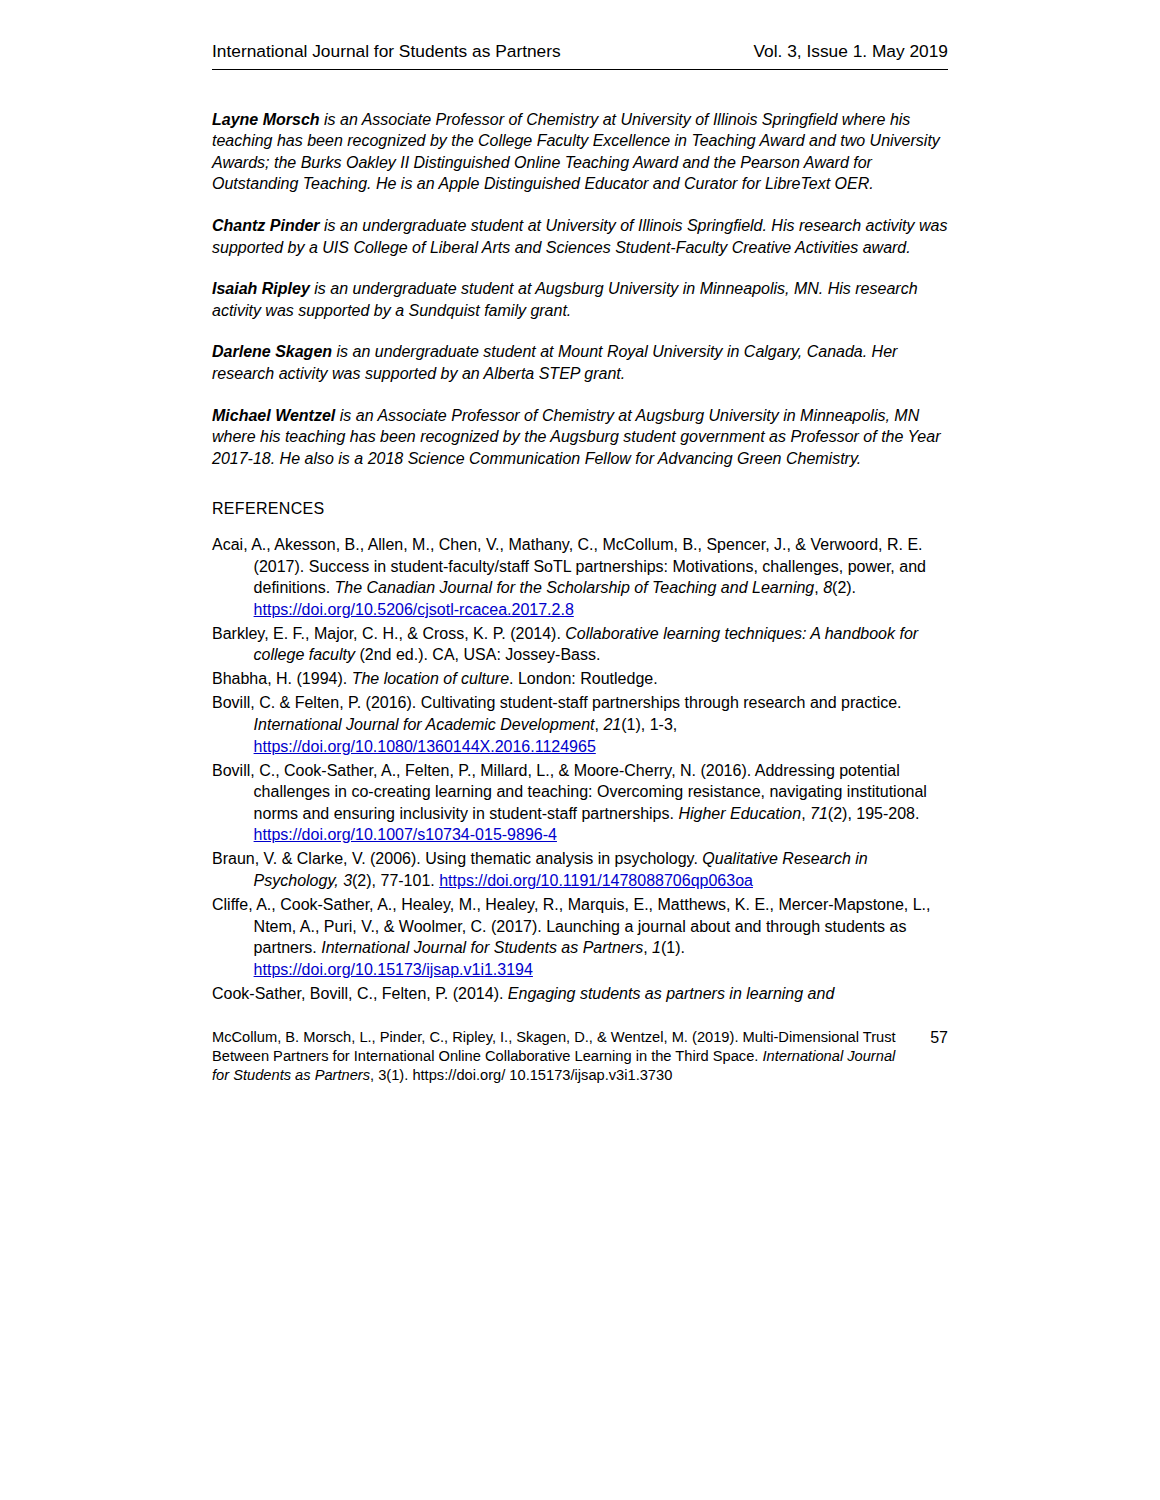International Journal for Students as Partners
Vol. 3, Issue 1. May 2019
Layne Morsch is an Associate Professor of Chemistry at University of Illinois Springfield where his teaching has been recognized by the College Faculty Excellence in Teaching Award and two University Awards; the Burks Oakley II Distinguished Online Teaching Award and the Pearson Award for Outstanding Teaching. He is an Apple Distinguished Educator and Curator for LibreText OER.
Chantz Pinder is an undergraduate student at University of Illinois Springfield. His research activity was supported by a UIS College of Liberal Arts and Sciences Student-Faculty Creative Activities award.
Isaiah Ripley is an undergraduate student at Augsburg University in Minneapolis, MN. His research activity was supported by a Sundquist family grant.
Darlene Skagen is an undergraduate student at Mount Royal University in Calgary, Canada. Her research activity was supported by an Alberta STEP grant.
Michael Wentzel is an Associate Professor of Chemistry at Augsburg University in Minneapolis, MN where his teaching has been recognized by the Augsburg student government as Professor of the Year 2017-18. He also is a 2018 Science Communication Fellow for Advancing Green Chemistry.
REFERENCES
Acai, A., Akesson, B., Allen, M., Chen, V., Mathany, C., McCollum, B., Spencer, J., & Verwoord, R. E. (2017). Success in student-faculty/staff SoTL partnerships: Motivations, challenges, power, and definitions. The Canadian Journal for the Scholarship of Teaching and Learning, 8(2). https://doi.org/10.5206/cjsotl-rcacea.2017.2.8
Barkley, E. F., Major, C. H., & Cross, K. P. (2014). Collaborative learning techniques: A handbook for college faculty (2nd ed.). CA, USA: Jossey-Bass.
Bhabha, H. (1994). The location of culture. London: Routledge.
Bovill, C. & Felten, P. (2016). Cultivating student-staff partnerships through research and practice. International Journal for Academic Development, 21(1), 1-3, https://doi.org/10.1080/1360144X.2016.1124965
Bovill, C., Cook-Sather, A., Felten, P., Millard, L., & Moore-Cherry, N. (2016). Addressing potential challenges in co-creating learning and teaching: Overcoming resistance, navigating institutional norms and ensuring inclusivity in student-staff partnerships. Higher Education, 71(2), 195-208. https://doi.org/10.1007/s10734-015-9896-4
Braun, V. & Clarke, V. (2006). Using thematic analysis in psychology. Qualitative Research in Psychology, 3(2), 77-101. https://doi.org/10.1191/1478088706qp063oa
Cliffe, A., Cook-Sather, A., Healey, M., Healey, R., Marquis, E., Matthews, K. E., Mercer-Mapstone, L., Ntem, A., Puri, V., & Woolmer, C. (2017). Launching a journal about and through students as partners. International Journal for Students as Partners, 1(1). https://doi.org/10.15173/ijsap.v1i1.3194
Cook-Sather, Bovill, C., Felten, P. (2014). Engaging students as partners in learning and
57
McCollum, B. Morsch, L., Pinder, C., Ripley, I., Skagen, D., & Wentzel, M. (2019). Multi-Dimensional Trust Between Partners for International Online Collaborative Learning in the Third Space. International Journal for Students as Partners, 3(1). https://doi.org/ 10.15173/ijsap.v3i1.3730